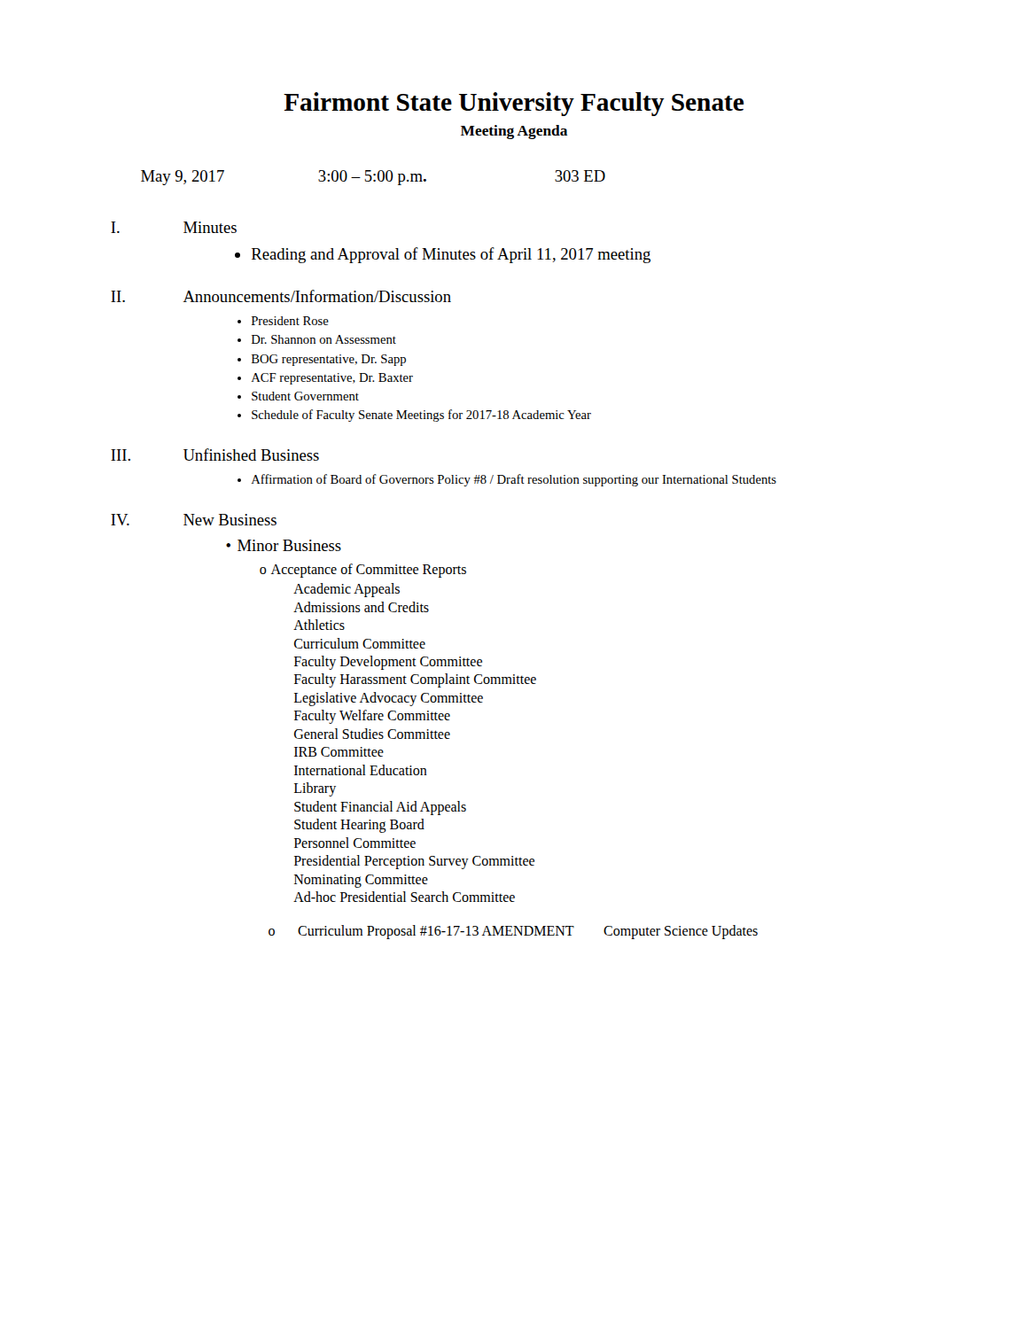Fairmont State University Faculty Senate
Meeting Agenda
May 9, 20173:00 – 5:00 p.m. 303 ED
I. Minutes
Reading and Approval of Minutes of April 11, 2017 meeting
II. Announcements/Information/Discussion
President Rose
Dr. Shannon on Assessment
BOG representative, Dr. Sapp
ACF representative, Dr. Baxter
Student Government
Schedule of Faculty Senate Meetings for 2017-18 Academic Year
III. Unfinished Business
Affirmation of Board of Governors Policy #8 / Draft resolution supporting our International Students
IV. New Business
•Minor Business
o Acceptance of Committee Reports
Academic Appeals
Admissions and Credits
Athletics
Curriculum Committee
Faculty Development Committee
Faculty Harassment Complaint Committee
Legislative Advocacy Committee
Faculty Welfare Committee
General Studies Committee
IRB Committee
International Education
Library
Student Financial Aid Appeals
Student Hearing Board
Personnel Committee
Presidential Perception Survey Committee
Nominating Committee
Ad-hoc Presidential Search Committee
o Curriculum Proposal #16-17-13 AMENDMENT Computer Science Updates